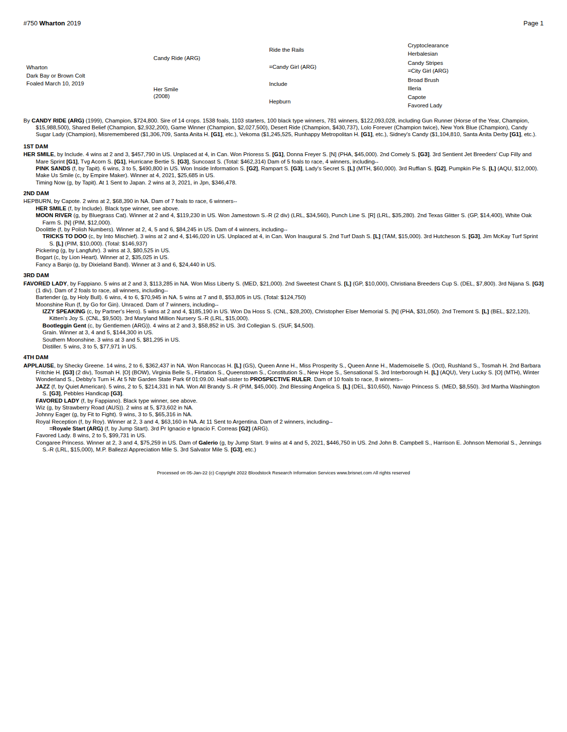#750 Wharton 2019
Page 1
| Wharton Dark Bay or Brown Colt Foaled March 10, 2019 | Candy Ride (ARG) | Ride the Rails | Cryptoclearance Herbalesian |
| =Candy Girl (ARG) | Candy Stripes =City Girl (ARG) |
| Her Smile (2008) | Include | Broad Brush Illeria |
| Hepburn | Capote Favored Lady |
By CANDY RIDE (ARG) (1999), Champion, $724,800. Sire of 14 crops. 1538 foals, 1103 starters, 100 black type winners, 781 winners, $122,093,028, including Gun Runner (Horse of the Year, Champion, $15,988,500), Shared Belief (Champion, $2,932,200), Game Winner (Champion, $2,027,500), Desert Ride (Champion, $430,737), Lolo Forever (Champion twice), New York Blue (Champion), Candy Sugar Lady (Champion), Misremembered ($1,306,709, Santa Anita H. [G1], etc.), Vekoma ($1,245,525, Runhappy Metropolitan H. [G1], etc.), Sidney's Candy ($1,104,810, Santa Anita Derby [G1], etc.).
1ST DAM
HER SMILE, by Include. 4 wins at 2 and 3, $457,790 in US. Unplaced at 4, in Can. Won Prioress S. [G1], Donna Freyer S. [N] (PHA, $45,000). 2nd Comely S. [G3]. 3rd Sentient Jet Breeders' Cup Filly and Mare Sprint [G1], Tvg Acorn S. [G1], Hurricane Bertie S. [G3], Suncoast S. (Total: $462,314) Dam of 5 foals to race, 4 winners, including--
PINK SANDS (f, by Tapit). 6 wins, 3 to 5, $490,800 in US. Won Inside Information S. [G2], Rampart S. [G3], Lady's Secret S. [L] (MTH, $60,000). 3rd Ruffian S. [G2], Pumpkin Pie S. [L] (AQU, $12,000).
Make Us Smile (c, by Empire Maker). Winner at 4, 2021, $25,685 in US.
Timing Now (g, by Tapit). At 1 Sent to Japan. 2 wins at 3, 2021, in Jpn, $346,478.
2ND DAM
HEPBURN, by Capote. 2 wins at 2, $68,390 in NA. Dam of 7 foals to race, 6 winners--
HER SMILE (f, by Include). Black type winner, see above.
MOON RIVER (g, by Bluegrass Cat). Winner at 2 and 4, $119,230 in US. Won Jamestown S.-R (2 div) (LRL, $34,560), Punch Line S. [R] (LRL, $35,280). 2nd Texas Glitter S. (GP, $14,400), White Oak Farm S. [N] (PIM, $12,000).
Doolittle (f, by Polish Numbers). Winner at 2, 4, 5 and 6, $84,245 in US. Dam of 4 winners, including--
TRICKS TO DOO (c, by Into Mischief). 3 wins at 2 and 4, $146,020 in US. Unplaced at 4, in Can. Won Inaugural S. 2nd Turf Dash S. [L] (TAM, $15,000). 3rd Hutcheson S. [G3], Jim McKay Turf Sprint S. [L] (PIM, $10,000). (Total: $146,937)
Pickering (g, by Langfuhr). 3 wins at 3, $80,525 in US.
Bogart (c, by Lion Heart). Winner at 2, $35,025 in US.
Fancy a Banjo (g, by Dixieland Band). Winner at 3 and 6, $24,440 in US.
3RD DAM
FAVORED LADY, by Fappiano. 5 wins at 2 and 3, $113,285 in NA. Won Miss Liberty S. (MED, $21,000). 2nd Sweetest Chant S. [L] (GP, $10,000), Christiana Breeders Cup S. (DEL, $7,800). 3rd Nijana S. [G3] (1 div). Dam of 2 foals to race, all winners, including--
Bartender (g, by Holy Bull). 6 wins, 4 to 6, $70,945 in NA. 5 wins at 7 and 8, $53,805 in US. (Total: $124,750)
Moonshine Run (f, by Go for Gin). Unraced. Dam of 7 winners, including--
IZZY SPEAKING (c, by Partner's Hero). 5 wins at 2 and 4, $185,190 in US. Won Da Hoss S. (CNL, $28,200), Christopher Elser Memorial S. [N] (PHA, $31,050). 2nd Tremont S. [L] (BEL, $22,120), Kitten's Joy S. (CNL, $9,500). 3rd Maryland Million Nursery S.-R (LRL, $15,000).
Bootleggin Gent (c, by Gentlemen (ARG)). 4 wins at 2 and 3, $58,852 in US. 3rd Collegian S. (SUF, $4,500).
Grain. Winner at 3, 4 and 5, $144,300 in US.
Southern Moonshine. 3 wins at 3 and 5, $81,295 in US.
Distiller. 5 wins, 3 to 5, $77,971 in US.
4TH DAM
APPLAUSE, by Shecky Greene. 14 wins, 2 to 6, $362,437 in NA. Won Rancocas H. [L] (GS), Queen Anne H., Miss Prosperity S., Queen Anne H., Mademoiselle S. (Oct), Rushland S., Tosmah H. 2nd Barbara Fritchie H. [G3] (2 div), Tosmah H. [O] (BOW), Virginia Belle S., Flirtation S., Queenstown S., Constitution S., New Hope S., Sensational S. 3rd Interborough H. [L] (AQU), Very Lucky S. [O] (MTH), Winter Wonderland S., Debby's Turn H. At 5 Ntr Garden State Park 6f 01:09.00. Half-sister to PROSPECTIVE RULER. Dam of 10 foals to race, 8 winners--
JAZZ (f, by Quiet American). 5 wins, 2 to 5, $214,331 in NA. Won All Brandy S.-R (PIM, $45,000). 2nd Blessing Angelica S. [L] (DEL, $10,650), Navajo Princess S. (MED, $8,550). 3rd Martha Washington S. [G3], Pebbles Handicap [G3].
FAVORED LADY (f, by Fappiano). Black type winner, see above.
Wiz (g, by Strawberry Road (AUS)). 2 wins at 5, $73,602 in NA.
Johnny Eager (g, by Fit to Fight). 9 wins, 3 to 5, $65,316 in NA.
Royal Reception (f, by Roy). Winner at 2, 3 and 4, $63,160 in NA. At 11 Sent to Argentina. Dam of 2 winners, including--
=Royale Start (ARG) (f, by Jump Start). 3rd Pr Ignacio e Ignacio F. Correas [G2] (ARG).
Favored Lady. 8 wins, 2 to 5, $99,731 in US.
Congaree Princess. Winner at 2, 3 and 4, $75,259 in US. Dam of Galerio (g, by Jump Start. 9 wins at 4 and 5, 2021, $446,750 in US. 2nd John B. Campbell S., Harrison E. Johnson Memorial S., Jennings S.-R (LRL, $15,000), M.P. Ballezzi Appreciation Mile S. 3rd Salvator Mile S. [G3], etc.)
Processed on 05-Jan-22 (c) Copyright 2022 Bloodstock Research Information Services www.brisnet.com All rights reserved